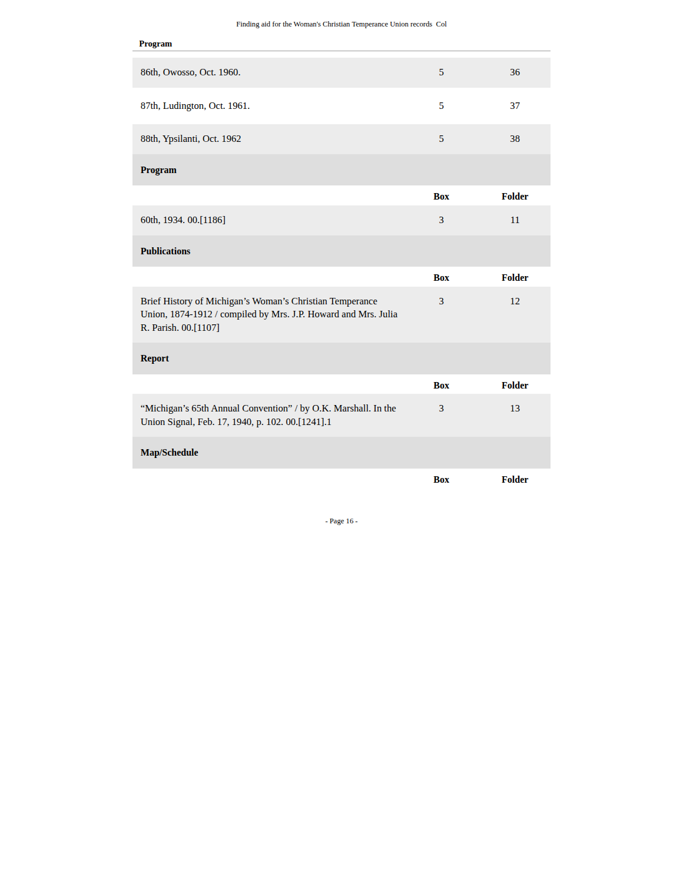Finding aid for the Woman's Christian Temperance Union records Col
Program
| 86th, Owosso, Oct. 1960. | 5 | 36 |
| 87th, Ludington, Oct. 1961. | 5 | 37 |
| 88th, Ypsilanti, Oct. 1962 | 5 | 38 |
| Program |
| | Box | Folder |
| 60th, 1934. 00.[1186] | 3 | 11 |
| Publications |
| | Box | Folder |
| Brief History of Michigan’s Woman’s Christian Temperance Union, 1874-1912 / compiled by Mrs. J.P. Howard and Mrs. Julia R. Parish. 00.[1107] | 3 | 12 |
| Report |
| | Box | Folder |
| “Michigan’s 65th Annual Convention” / by O.K. Marshall. In the Union Signal, Feb. 17, 1940, p. 102. 00.[1241].1 | 3 | 13 |
| Map/Schedule |
| | Box | Folder |
- Page 16 -